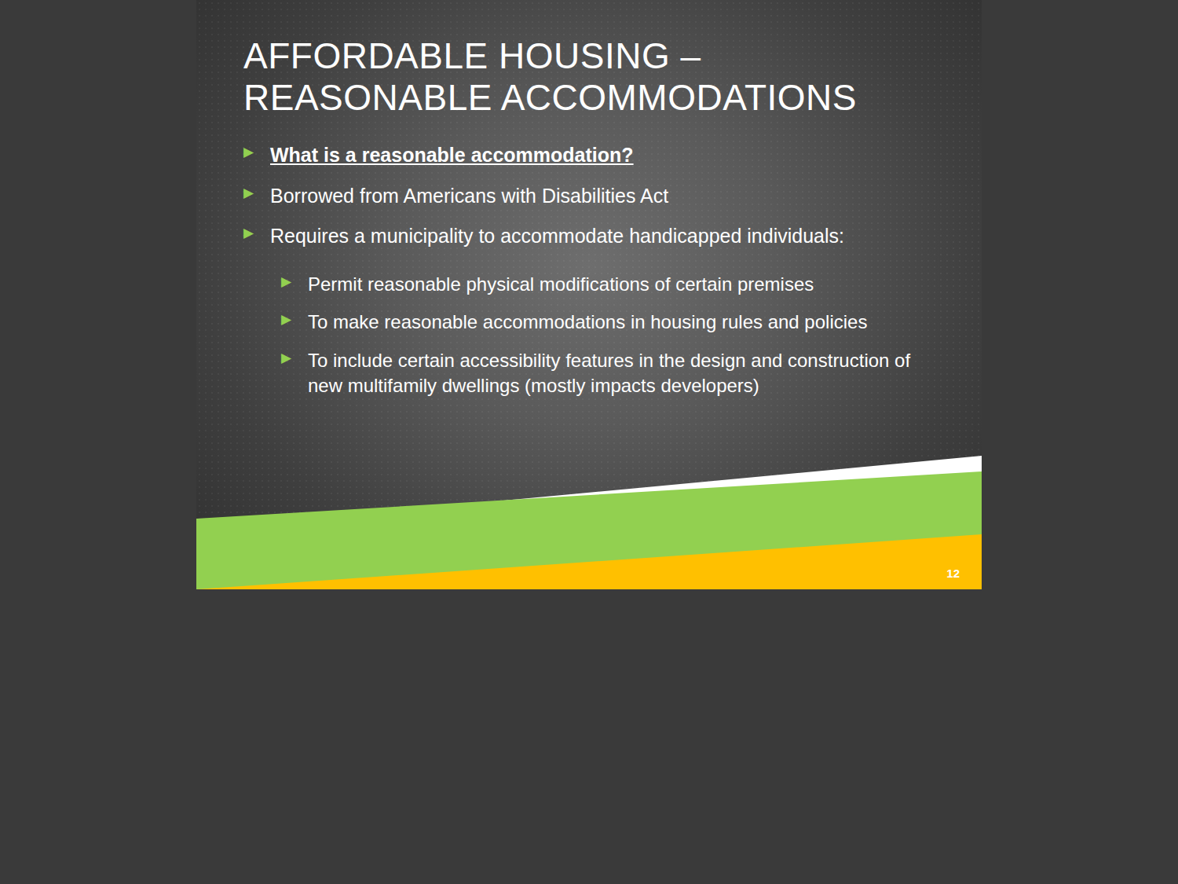AFFORDABLE HOUSING –
REASONABLE ACCOMMODATIONS
What is a reasonable accommodation?
Borrowed from Americans with Disabilities Act
Requires a municipality to accommodate handicapped individuals:
Permit reasonable physical modifications of certain premises
To make reasonable accommodations in housing rules and policies
To include certain accessibility features in the design and construction of new multifamily dwellings (mostly impacts developers)
12